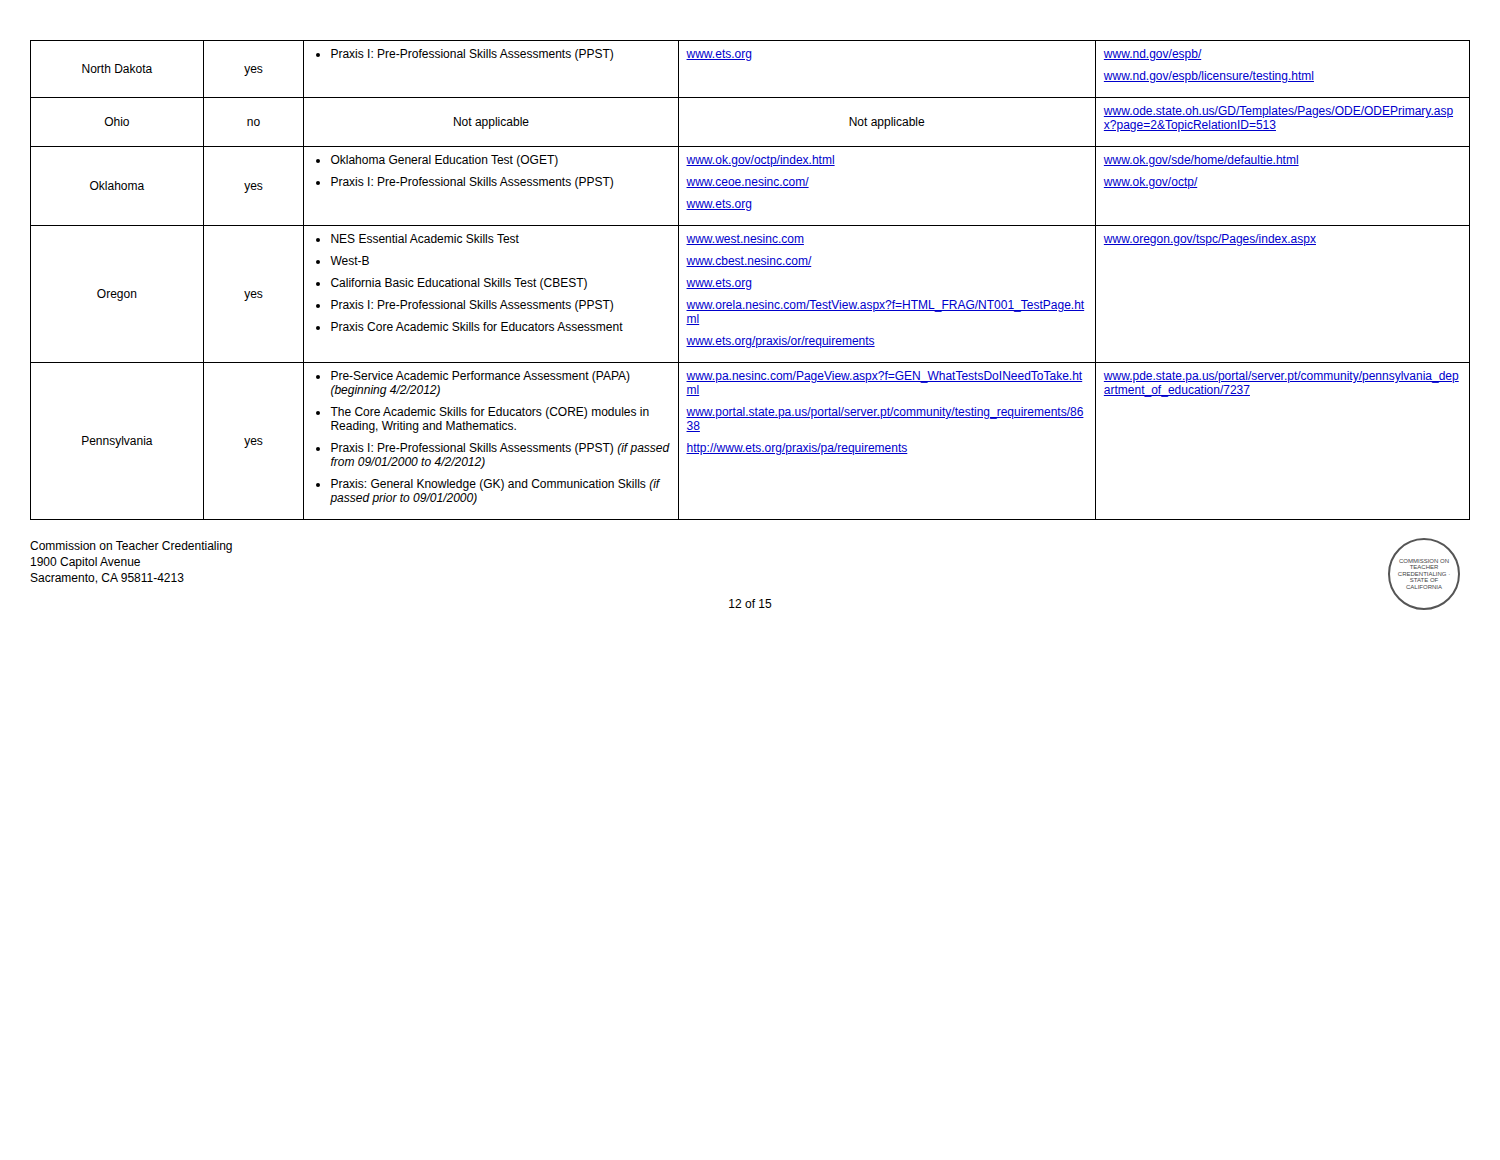| North Dakota | yes | Praxis I: Pre-Professional Skills Assessments (PPST) | www.ets.org | www.nd.gov/espb/ www.nd.gov/espb/licensure/testing.html |
| Ohio | no | Not applicable | Not applicable | www.ode.state.oh.us/GD/Templates/Pages/ODE/ODEPrimary.aspx?page=2&TopicRelationID=513 |
| Oklahoma | yes | Oklahoma General Education Test (OGET) Praxis I: Pre-Professional Skills Assessments (PPST) | www.ok.gov/octp/index.html www.ceoe.nesinc.com/ www.ets.org | www.ok.gov/sde/home/defaultie.html www.ok.gov/octp/ |
| Oregon | yes | NES Essential Academic Skills Test West-B California Basic Educational Skills Test (CBEST) Praxis I: Pre-Professional Skills Assessments (PPST) Praxis Core Academic Skills for Educators Assessment | www.west.nesinc.com www.cbest.nesinc.com/ www.ets.org www.orela.nesinc.com/TestView.aspx?f=HTML_FRAG/NT001_TestPage.html www.ets.org/praxis/or/requirements | www.oregon.gov/tspc/Pages/index.aspx |
| Pennsylvania | yes | Pre-Service Academic Performance Assessment (PAPA) (beginning 4/2/2012) The Core Academic Skills for Educators (CORE) modules in Reading, Writing and Mathematics. Praxis I: Pre-Professional Skills Assessments (PPST) (if passed from 09/01/2000 to 4/2/2012) Praxis: General Knowledge (GK) and Communication Skills (if passed prior to 09/01/2000) | www.pa.nesinc.com/PageView.aspx?f=GEN_WhatTestsDoINeedToTake.html www.portal.state.pa.us/portal/server.pt/community/testing_requirements/8638 http://www.ets.org/praxis/pa/requirements | www.pde.state.pa.us/portal/server.pt/community/pennsylvania_department_of_education/7237 |
Commission on Teacher Credentialing
1900 Capitol Avenue
Sacramento, CA 95811-4213
COMMISSION ON TEACHER CREDENTIALING · STATE OF CALIFORNIA
12 of 15